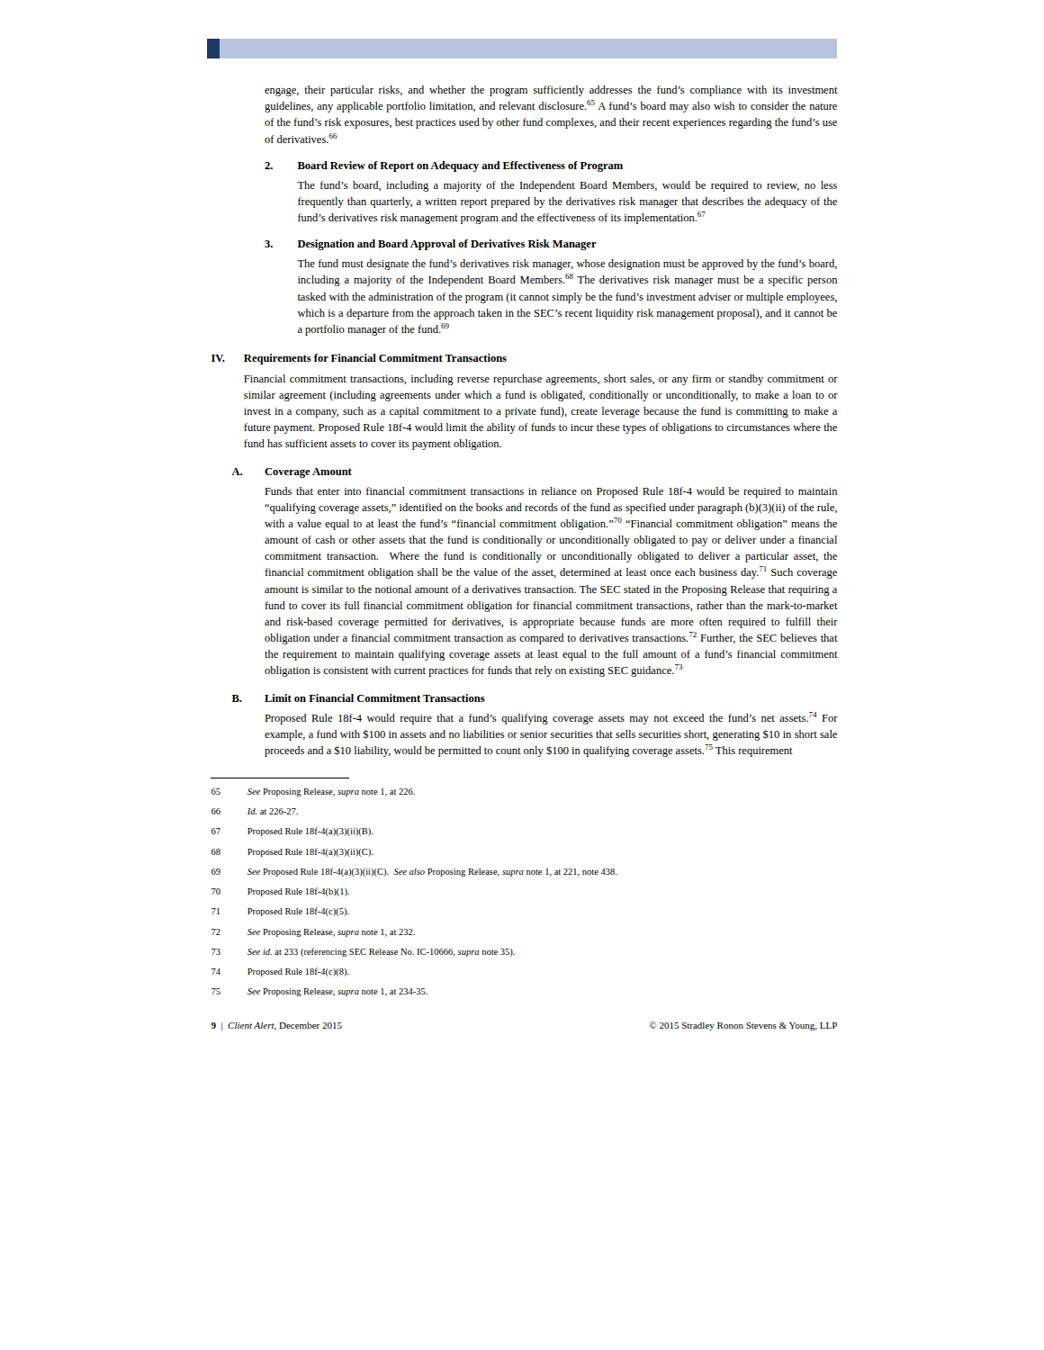engage, their particular risks, and whether the program sufficiently addresses the fund’s compliance with its investment guidelines, any applicable portfolio limitation, and relevant disclosure.65 A fund’s board may also wish to consider the nature of the fund’s risk exposures, best practices used by other fund complexes, and their recent experiences regarding the fund’s use of derivatives.66
2.
Board Review of Report on Adequacy and Effectiveness of Program
The fund’s board, including a majority of the Independent Board Members, would be required to review, no less frequently than quarterly, a written report prepared by the derivatives risk manager that describes the adequacy of the fund’s derivatives risk management program and the effectiveness of its implementation.67
3.
Designation and Board Approval of Derivatives Risk Manager
The fund must designate the fund’s derivatives risk manager, whose designation must be approved by the fund’s board, including a majority of the Independent Board Members.68 The derivatives risk manager must be a specific person tasked with the administration of the program (it cannot simply be the fund’s investment adviser or multiple employees, which is a departure from the approach taken in the SEC’s recent liquidity risk management proposal), and it cannot be a portfolio manager of the fund.69
IV.
Requirements for Financial Commitment Transactions
Financial commitment transactions, including reverse repurchase agreements, short sales, or any firm or standby commitment or similar agreement (including agreements under which a fund is obligated, conditionally or unconditionally, to make a loan to or invest in a company, such as a capital commitment to a private fund), create leverage because the fund is committing to make a future payment. Proposed Rule 18f-4 would limit the ability of funds to incur these types of obligations to circumstances where the fund has sufficient assets to cover its payment obligation.
A.
Coverage Amount
Funds that enter into financial commitment transactions in reliance on Proposed Rule 18f-4 would be required to maintain “qualifying coverage assets,” identified on the books and records of the fund as specified under paragraph (b)(3)(ii) of the rule, with a value equal to at least the fund’s “financial commitment obligation.”70 “Financial commitment obligation” means the amount of cash or other assets that the fund is conditionally or unconditionally obligated to pay or deliver under a financial commitment transaction. Where the fund is conditionally or unconditionally obligated to deliver a particular asset, the financial commitment obligation shall be the value of the asset, determined at least once each business day.71 Such coverage amount is similar to the notional amount of a derivatives transaction. The SEC stated in the Proposing Release that requiring a fund to cover its full financial commitment obligation for financial commitment transactions, rather than the mark-to-market and risk-based coverage permitted for derivatives, is appropriate because funds are more often required to fulfill their obligation under a financial commitment transaction as compared to derivatives transactions.72 Further, the SEC believes that the requirement to maintain qualifying coverage assets at least equal to the full amount of a fund’s financial commitment obligation is consistent with current practices for funds that rely on existing SEC guidance.73
B.
Limit on Financial Commitment Transactions
Proposed Rule 18f-4 would require that a fund’s qualifying coverage assets may not exceed the fund’s net assets.74 For example, a fund with $100 in assets and no liabilities or senior securities that sells securities short, generating $10 in short sale proceeds and a $10 liability, would be permitted to count only $100 in qualifying coverage assets.75 This requirement
65
See Proposing Release, supra note 1, at 226.
66
Id. at 226-27.
67
Proposed Rule 18f-4(a)(3)(ii)(B).
68
Proposed Rule 18f-4(a)(3)(ii)(C).
69
See Proposed Rule 18f-4(a)(3)(ii)(C). See also Proposing Release, supra note 1, at 221, note 438.
70
Proposed Rule 18f-4(b)(1).
71
Proposed Rule 18f-4(c)(5).
72
See Proposing Release, supra note 1, at 232.
73
See id. at 233 (referencing SEC Release No. IC-10666, supra note 35).
74
Proposed Rule 18f-4(c)(8).
75
See Proposing Release, supra note 1, at 234-35.
9 | Client Alert, December 2015
© 2015 Stradley Ronon Stevens & Young, LLP